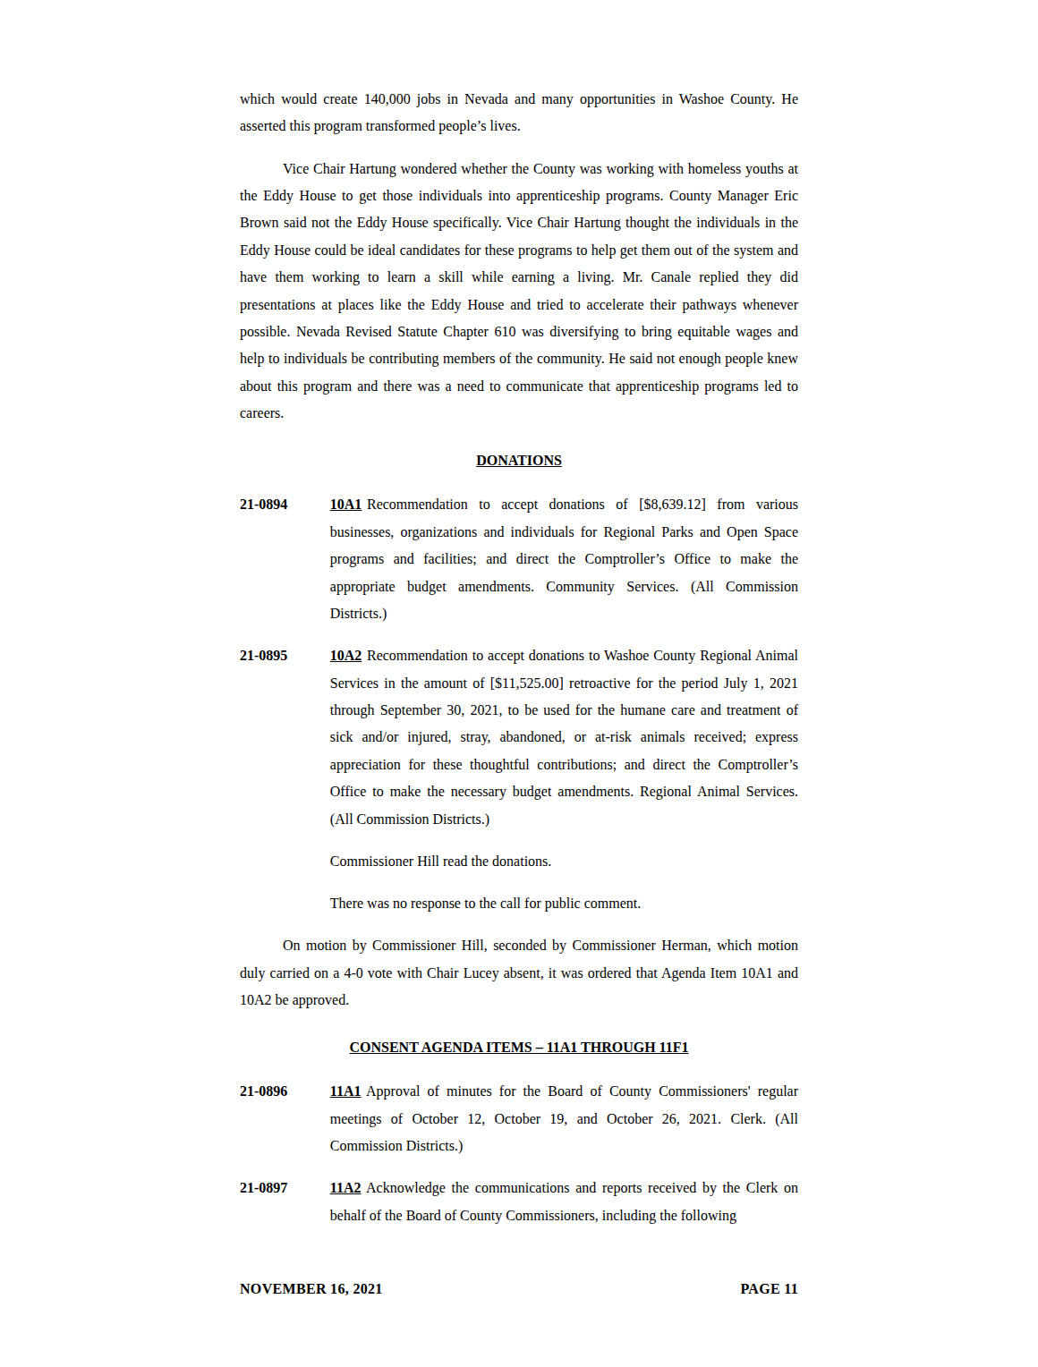which would create 140,000 jobs in Nevada and many opportunities in Washoe County. He asserted this program transformed people’s lives.
Vice Chair Hartung wondered whether the County was working with homeless youths at the Eddy House to get those individuals into apprenticeship programs. County Manager Eric Brown said not the Eddy House specifically. Vice Chair Hartung thought the individuals in the Eddy House could be ideal candidates for these programs to help get them out of the system and have them working to learn a skill while earning a living. Mr. Canale replied they did presentations at places like the Eddy House and tried to accelerate their pathways whenever possible. Nevada Revised Statute Chapter 610 was diversifying to bring equitable wages and help to individuals be contributing members of the community. He said not enough people knew about this program and there was a need to communicate that apprenticeship programs led to careers.
DONATIONS
| 21-0894 | 10A1 Recommendation to accept donations of [$8,639.12] from various businesses, organizations and individuals for Regional Parks and Open Space programs and facilities; and direct the Comptroller’s Office to make the appropriate budget amendments. Community Services. (All Commission Districts.) |
| 21-0895 | 10A2 Recommendation to accept donations to Washoe County Regional Animal Services in the amount of [$11,525.00] retroactive for the period July 1, 2021 through September 30, 2021, to be used for the humane care and treatment of sick and/or injured, stray, abandoned, or at-risk animals received; express appreciation for these thoughtful contributions; and direct the Comptroller’s Office to make the necessary budget amendments. Regional Animal Services. (All Commission Districts.) Commissioner Hill read the donations. There was no response to the call for public comment. |
On motion by Commissioner Hill, seconded by Commissioner Herman, which motion duly carried on a 4-0 vote with Chair Lucey absent, it was ordered that Agenda Item 10A1 and 10A2 be approved.
CONSENT AGENDA ITEMS – 11A1 THROUGH 11F1
| 21-0896 | 11A1 Approval of minutes for the Board of County Commissioners' regular meetings of October 12, October 19, and October 26, 2021. Clerk. (All Commission Districts.) |
| 21-0897 | 11A2 Acknowledge the communications and reports received by the Clerk on behalf of the Board of County Commissioners, including the following |
NOVEMBER 16, 2021 PAGE 11